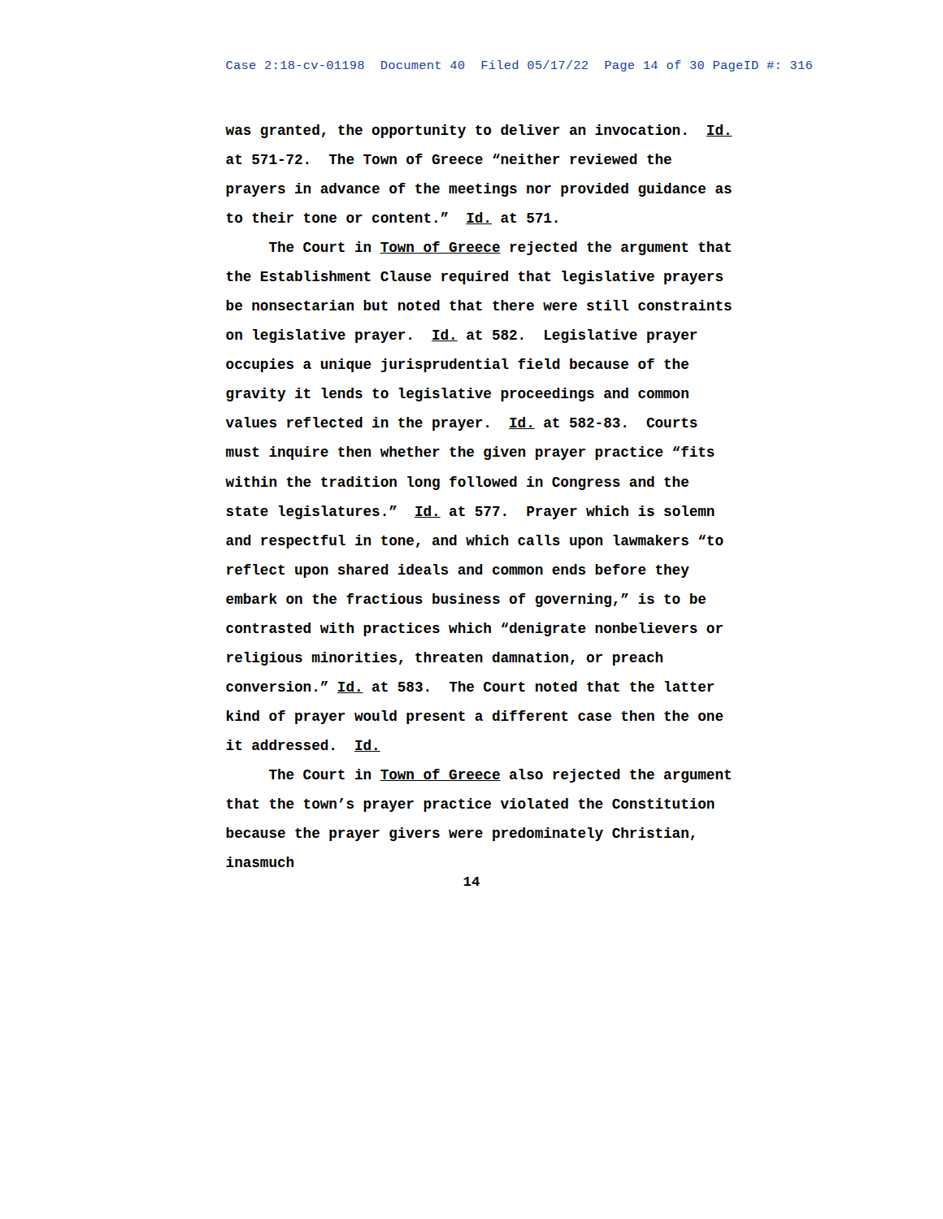Case 2:18-cv-01198 Document 40 Filed 05/17/22 Page 14 of 30 PageID #: 316
was granted, the opportunity to deliver an invocation. Id. at 571-72. The Town of Greece “neither reviewed the prayers in advance of the meetings nor provided guidance as to their tone or content.” Id. at 571.
The Court in Town of Greece rejected the argument that the Establishment Clause required that legislative prayers be nonsectarian but noted that there were still constraints on legislative prayer. Id. at 582. Legislative prayer occupies a unique jurisprudential field because of the gravity it lends to legislative proceedings and common values reflected in the prayer. Id. at 582-83. Courts must inquire then whether the given prayer practice “fits within the tradition long followed in Congress and the state legislatures.” Id. at 577. Prayer which is solemn and respectful in tone, and which calls upon lawmakers “to reflect upon shared ideals and common ends before they embark on the fractious business of governing,” is to be contrasted with practices which “denigrate nonbelievers or religious minorities, threaten damnation, or preach conversion.” Id. at 583. The Court noted that the latter kind of prayer would present a different case then the one it addressed. Id.
The Court in Town of Greece also rejected the argument that the town’s prayer practice violated the Constitution because the prayer givers were predominately Christian, inasmuch
14